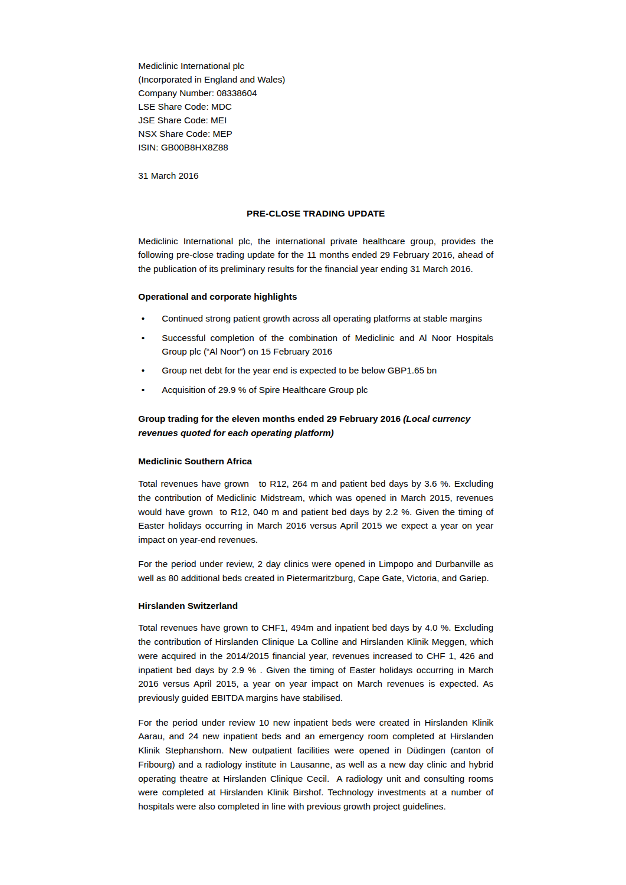Mediclinic International plc
(Incorporated in England and Wales)
Company Number: 08338604
LSE Share Code: MDC
JSE Share Code: MEI
NSX Share Code: MEP
ISIN: GB00B8HX8Z88
31 March 2016
PRE-CLOSE TRADING UPDATE
Mediclinic International plc, the international private healthcare group, provides the following pre-close trading update for the 11 months ended 29 February 2016, ahead of the publication of its preliminary results for the financial year ending 31 March 2016.
Operational and corporate highlights
Continued strong patient growth across all operating platforms at stable margins
Successful completion of the combination of Mediclinic and Al Noor Hospitals Group plc (“Al Noor”) on 15 February 2016
Group net debt for the year end is expected to be below GBP1.65 bn
Acquisition of 29.9 % of Spire Healthcare Group plc
Group trading for the eleven months ended 29 February 2016 (Local currency revenues quoted for each operating platform)
Mediclinic Southern Africa
Total revenues have grown to R12, 264 m and patient bed days by 3.6 %. Excluding the contribution of Mediclinic Midstream, which was opened in March 2015, revenues would have grown to R12, 040 m and patient bed days by 2.2 %. Given the timing of Easter holidays occurring in March 2016 versus April 2015 we expect a year on year impact on year-end revenues.
For the period under review, 2 day clinics were opened in Limpopo and Durbanville as well as 80 additional beds created in Pietermaritzburg, Cape Gate, Victoria, and Gariep.
Hirslanden Switzerland
Total revenues have grown to CHF1, 494m and inpatient bed days by 4.0 %. Excluding the contribution of Hirslanden Clinique La Colline and Hirslanden Klinik Meggen, which were acquired in the 2014/2015 financial year, revenues increased to CHF 1, 426 and inpatient bed days by 2.9 % . Given the timing of Easter holidays occurring in March 2016 versus April 2015, a year on year impact on March revenues is expected. As previously guided EBITDA margins have stabilised.
For the period under review 10 new inpatient beds were created in Hirslanden Klinik Aarau, and 24 new inpatient beds and an emergency room completed at Hirslanden Klinik Stephanshorn. New outpatient facilities were opened in Düdingen (canton of Fribourg) and a radiology institute in Lausanne, as well as a new day clinic and hybrid operating theatre at Hirslanden Clinique Cecil. A radiology unit and consulting rooms were completed at Hirslanden Klinik Birshof. Technology investments at a number of hospitals were also completed in line with previous growth project guidelines.